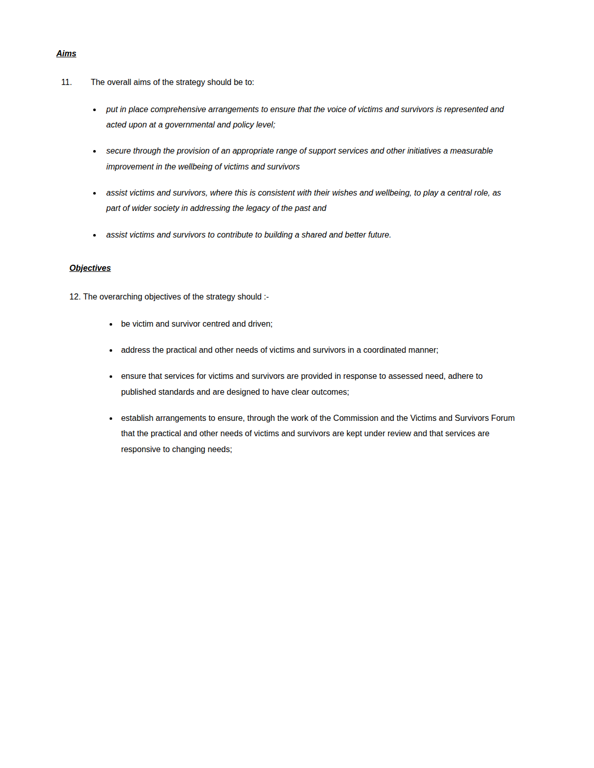Aims
11.
The overall aims of the strategy should be to:
put in place comprehensive arrangements to ensure that the voice of victims and survivors is represented and acted upon at a governmental and policy level;
secure through the provision of an appropriate range of support services and other initiatives a measurable improvement in the wellbeing of victims and survivors
assist victims and survivors, where this is consistent with their wishes and wellbeing, to play a central role, as part of wider society in addressing the legacy of the past and
assist victims and survivors to contribute to building a shared and better future.
Objectives
12. The overarching objectives of the strategy should :-
be victim and survivor centred and driven;
address the practical and other needs of victims and survivors in a coordinated manner;
ensure that services for victims and survivors are provided in response to assessed need, adhere to published standards and are designed to have clear outcomes;
establish arrangements to ensure, through the work of the Commission and the Victims and Survivors Forum that the practical and other needs of victims and survivors are kept under review and that services are responsive to changing needs;